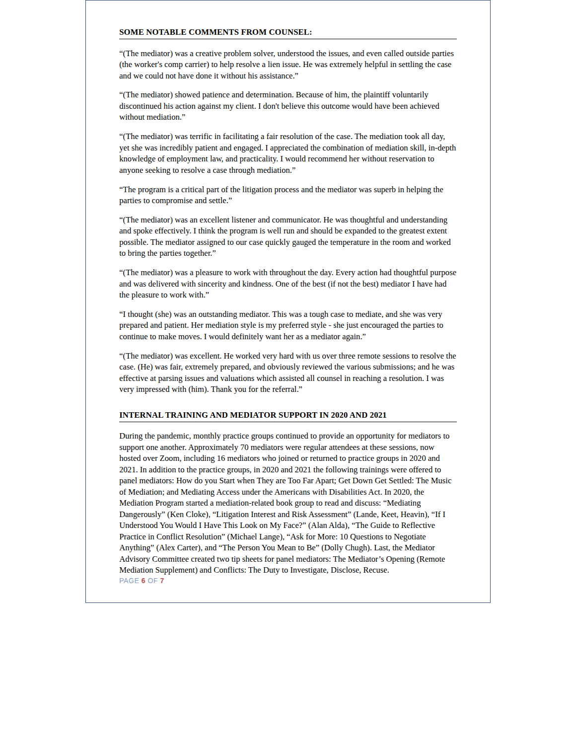SOME NOTABLE COMMENTS FROM COUNSEL:
“(The mediator) was a creative problem solver, understood the issues, and even called outside parties (the worker's comp carrier) to help resolve a lien issue. He was extremely helpful in settling the case and we could not have done it without his assistance.”
“(The mediator) showed patience and determination. Because of him, the plaintiff voluntarily discontinued his action against my client. I don't believe this outcome would have been achieved without mediation.”
“(The mediator) was terrific in facilitating a fair resolution of the case. The mediation took all day, yet she was incredibly patient and engaged. I appreciated the combination of mediation skill, in-depth knowledge of employment law, and practicality. I would recommend her without reservation to anyone seeking to resolve a case through mediation.”
“The program is a critical part of the litigation process and the mediator was superb in helping the parties to compromise and settle.”
“(The mediator) was an excellent listener and communicator. He was thoughtful and understanding and spoke effectively. I think the program is well run and should be expanded to the greatest extent possible. The mediator assigned to our case quickly gauged the temperature in the room and worked to bring the parties together.”
“(The mediator) was a pleasure to work with throughout the day. Every action had thoughtful purpose and was delivered with sincerity and kindness. One of the best (if not the best) mediator I have had the pleasure to work with.”
“I thought (she) was an outstanding mediator. This was a tough case to mediate, and she was very prepared and patient. Her mediation style is my preferred style - she just encouraged the parties to continue to make moves. I would definitely want her as a mediator again.”
“(The mediator) was excellent. He worked very hard with us over three remote sessions to resolve the case. (He) was fair, extremely prepared, and obviously reviewed the various submissions; and he was effective at parsing issues and valuations which assisted all counsel in reaching a resolution. I was very impressed with (him). Thank you for the referral.”
INTERNAL TRAINING AND MEDIATOR SUPPORT IN 2020 AND 2021
During the pandemic, monthly practice groups continued to provide an opportunity for mediators to support one another. Approximately 70 mediators were regular attendees at these sessions, now hosted over Zoom, including 16 mediators who joined or returned to practice groups in 2020 and 2021. In addition to the practice groups, in 2020 and 2021 the following trainings were offered to panel mediators: How do you Start when They are Too Far Apart; Get Down Get Settled: The Music of Mediation; and Mediating Access under the Americans with Disabilities Act. In 2020, the Mediation Program started a mediation-related book group to read and discuss: “Mediating Dangerously” (Ken Cloke), “Litigation Interest and Risk Assessment” (Lande, Keet, Heavin), “If I Understood You Would I Have This Look on My Face?” (Alan Alda), “The Guide to Reflective Practice in Conflict Resolution” (Michael Lange), “Ask for More: 10 Questions to Negotiate Anything” (Alex Carter), and “The Person You Mean to Be” (Dolly Chugh). Last, the Mediator Advisory Committee created two tip sheets for panel mediators: The Mediator’s Opening (Remote Mediation Supplement) and Conflicts: The Duty to Investigate, Disclose, Recuse.
PAGE 6 OF 7